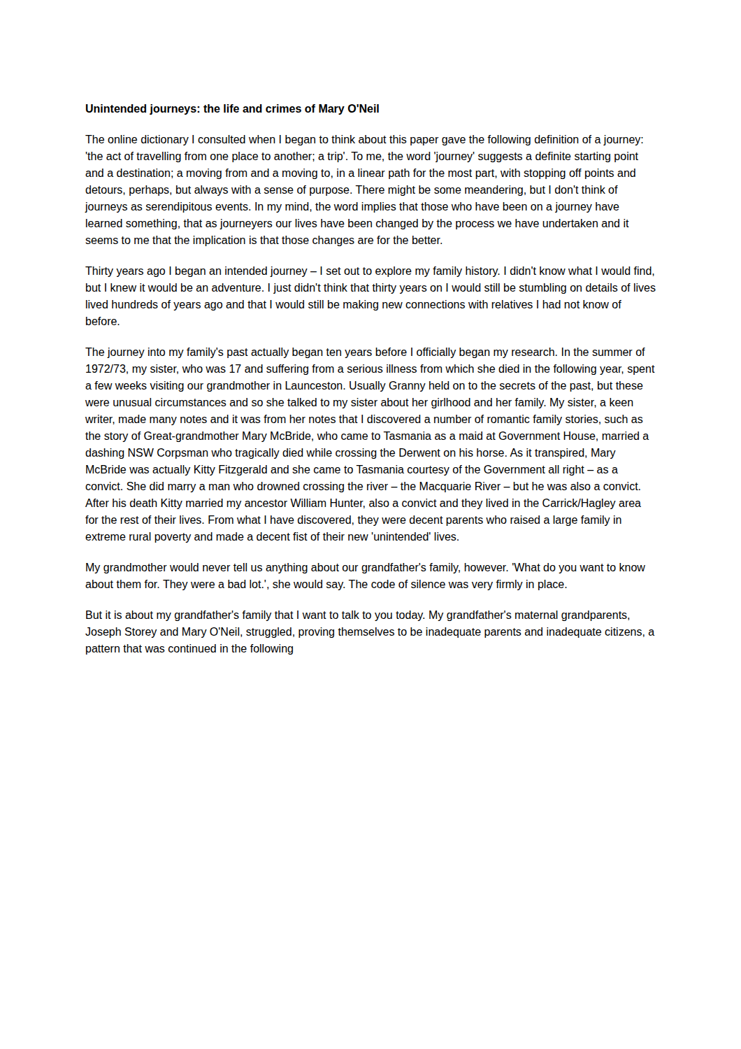Unintended journeys: the life and crimes of Mary O'Neil
The online dictionary I consulted when I began to think about this paper gave the following definition of a journey: 'the act of travelling from one place to another; a trip'. To me, the word 'journey' suggests a definite starting point and a destination; a moving from and a moving to, in a linear path for the most part, with stopping off points and detours, perhaps, but always with a sense of purpose. There might be some meandering, but I don't think of journeys as serendipitous events. In my mind, the word implies that those who have been on a journey have learned something, that as journeyers our lives have been changed by the process we have undertaken and it seems to me that the implication is that those changes are for the better.
Thirty years ago I began an intended journey – I set out to explore my family history. I didn't know what I would find, but I knew it would be an adventure. I just didn't think that thirty years on I would still be stumbling on details of lives lived hundreds of years ago and that I would still be making new connections with relatives I had not know of before.
The journey into my family's past actually began ten years before I officially began my research. In the summer of 1972/73, my sister, who was 17 and suffering from a serious illness from which she died in the following year, spent a few weeks visiting our grandmother in Launceston. Usually Granny held on to the secrets of the past, but these were unusual circumstances and so she talked to my sister about her girlhood and her family. My sister, a keen writer, made many notes and it was from her notes that I discovered a number of romantic family stories, such as the story of Great-grandmother Mary McBride, who came to Tasmania as a maid at Government House, married a dashing NSW Corpsman who tragically died while crossing the Derwent on his horse. As it transpired, Mary McBride was actually Kitty Fitzgerald and she came to Tasmania courtesy of the Government all right – as a convict. She did marry a man who drowned crossing the river – the Macquarie River – but he was also a convict. After his death Kitty married my ancestor William Hunter, also a convict and they lived in the Carrick/Hagley area for the rest of their lives. From what I have discovered, they were decent parents who raised a large family in extreme rural poverty and made a decent fist of their new 'unintended' lives.
My grandmother would never tell us anything about our grandfather's family, however. 'What do you want to know about them for. They were a bad lot.', she would say. The code of silence was very firmly in place.
But it is about my grandfather's family that I want to talk to you today. My grandfather's maternal grandparents, Joseph Storey and Mary O'Neil, struggled, proving themselves to be inadequate parents and inadequate citizens, a pattern that was continued in the following